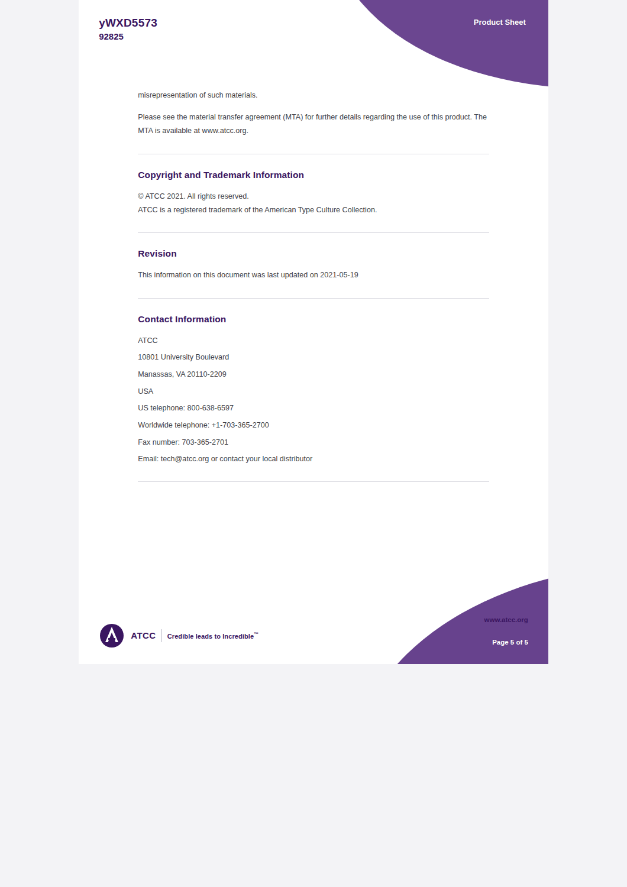y WXD5573
92825
Product Sheet
misrepresentation of such materials.
Please see the material transfer agreement (MTA) for further details regarding the use of this product. The MTA is available at www.atcc.org.
Copyright and Trademark Information
© ATCC 2021. All rights reserved.
ATCC is a registered trademark of the American Type Culture Collection.
Revision
This information on this document was last updated on 2021-05-19
Contact Information
ATCC
10801 University Boulevard
Manassas, VA 20110-2209
USA
US telephone: 800-638-6597
Worldwide telephone: +1-703-365-2700
Fax number: 703-365-2701
Email: tech@atcc.org or contact your local distributor
ATCC Credible leads to Incredible™
www.atcc.org Page 5 of 5